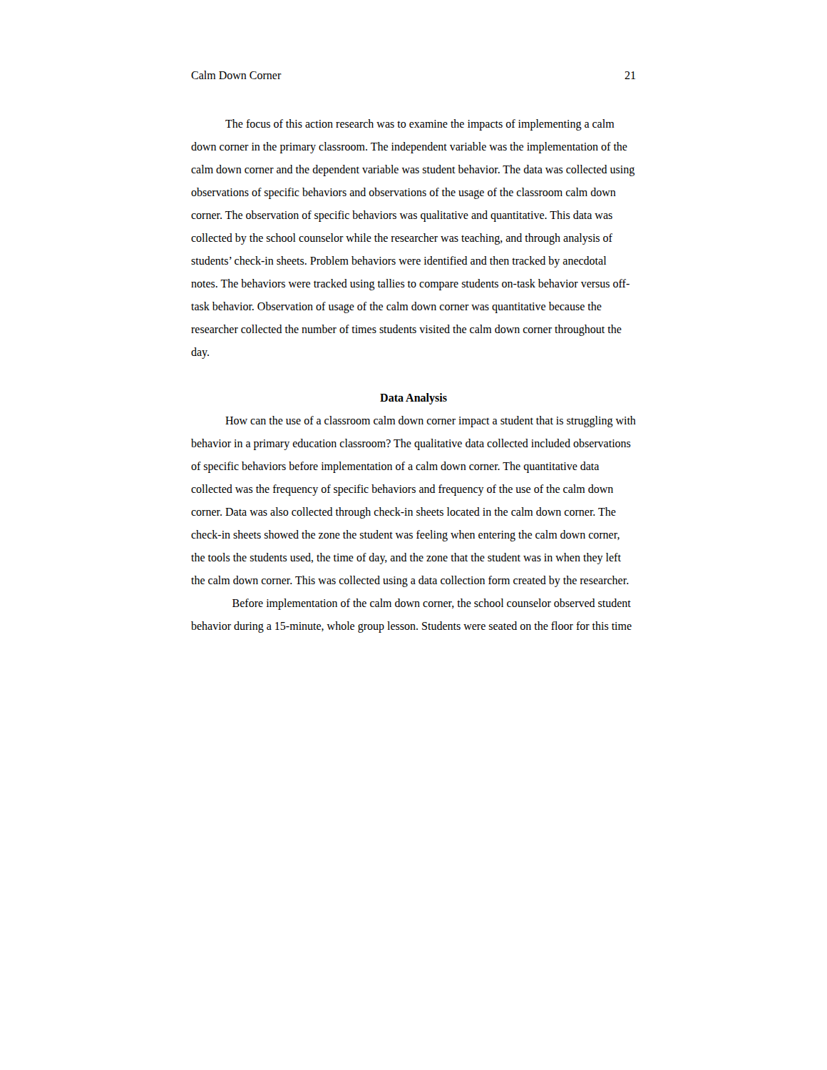Calm Down Corner 21
The focus of this action research was to examine the impacts of implementing a calm down corner in the primary classroom. The independent variable was the implementation of the calm down corner and the dependent variable was student behavior. The data was collected using observations of specific behaviors and observations of the usage of the classroom calm down corner. The observation of specific behaviors was qualitative and quantitative. This data was collected by the school counselor while the researcher was teaching, and through analysis of students’ check-in sheets. Problem behaviors were identified and then tracked by anecdotal notes. The behaviors were tracked using tallies to compare students on-task behavior versus off-task behavior. Observation of usage of the calm down corner was quantitative because the researcher collected the number of times students visited the calm down corner throughout the day.
Data Analysis
How can the use of a classroom calm down corner impact a student that is struggling with behavior in a primary education classroom? The qualitative data collected included observations of specific behaviors before implementation of a calm down corner. The quantitative data collected was the frequency of specific behaviors and frequency of the use of the calm down corner. Data was also collected through check-in sheets located in the calm down corner. The check-in sheets showed the zone the student was feeling when entering the calm down corner, the tools the students used, the time of day, and the zone that the student was in when they left the calm down corner. This was collected using a data collection form created by the researcher.
Before implementation of the calm down corner, the school counselor observed student behavior during a 15-minute, whole group lesson. Students were seated on the floor for this time